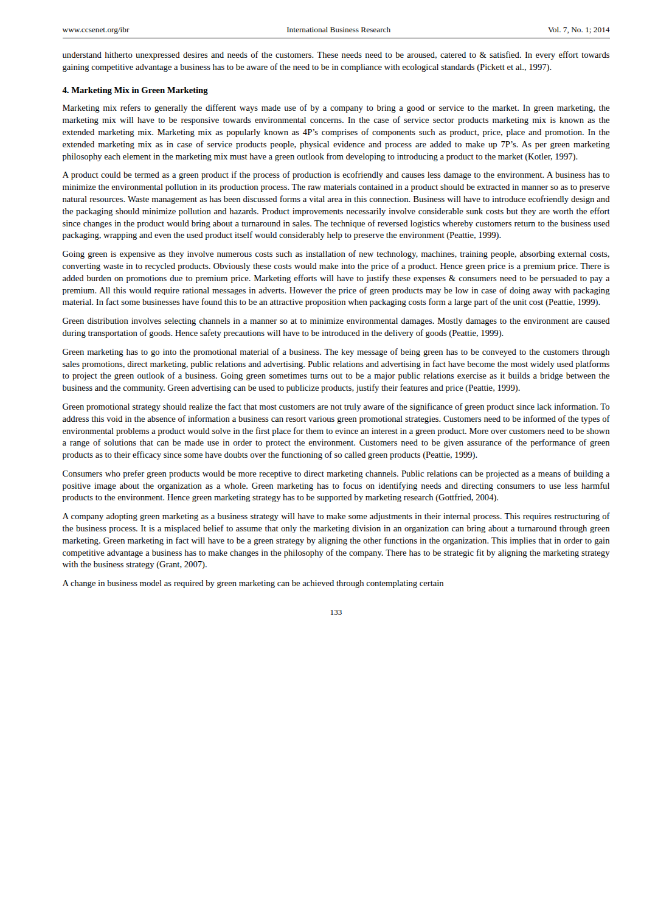www.ccsenet.org/ibr International Business Research Vol. 7, No. 1; 2014
understand hitherto unexpressed desires and needs of the customers. These needs need to be aroused, catered to & satisfied. In every effort towards gaining competitive advantage a business has to be aware of the need to be in compliance with ecological standards (Pickett et al., 1997).
4. Marketing Mix in Green Marketing
Marketing mix refers to generally the different ways made use of by a company to bring a good or service to the market. In green marketing, the marketing mix will have to be responsive towards environmental concerns. In the case of service sector products marketing mix is known as the extended marketing mix. Marketing mix as popularly known as 4P’s comprises of components such as product, price, place and promotion. In the extended marketing mix as in case of service products people, physical evidence and process are added to make up 7P’s. As per green marketing philosophy each element in the marketing mix must have a green outlook from developing to introducing a product to the market (Kotler, 1997).
A product could be termed as a green product if the process of production is ecofriendly and causes less damage to the environment. A business has to minimize the environmental pollution in its production process. The raw materials contained in a product should be extracted in manner so as to preserve natural resources. Waste management as has been discussed forms a vital area in this connection. Business will have to introduce ecofriendly design and the packaging should minimize pollution and hazards. Product improvements necessarily involve considerable sunk costs but they are worth the effort since changes in the product would bring about a turnaround in sales. The technique of reversed logistics whereby customers return to the business used packaging, wrapping and even the used product itself would considerably help to preserve the environment (Peattie, 1999).
Going green is expensive as they involve numerous costs such as installation of new technology, machines, training people, absorbing external costs, converting waste in to recycled products. Obviously these costs would make into the price of a product. Hence green price is a premium price. There is added burden on promotions due to premium price. Marketing efforts will have to justify these expenses & consumers need to be persuaded to pay a premium. All this would require rational messages in adverts. However the price of green products may be low in case of doing away with packaging material. In fact some businesses have found this to be an attractive proposition when packaging costs form a large part of the unit cost (Peattie, 1999).
Green distribution involves selecting channels in a manner so at to minimize environmental damages. Mostly damages to the environment are caused during transportation of goods. Hence safety precautions will have to be introduced in the delivery of goods (Peattie, 1999).
Green marketing has to go into the promotional material of a business. The key message of being green has to be conveyed to the customers through sales promotions, direct marketing, public relations and advertising. Public relations and advertising in fact have become the most widely used platforms to project the green outlook of a business. Going green sometimes turns out to be a major public relations exercise as it builds a bridge between the business and the community. Green advertising can be used to publicize products, justify their features and price (Peattie, 1999).
Green promotional strategy should realize the fact that most customers are not truly aware of the significance of green product since lack information. To address this void in the absence of information a business can resort various green promotional strategies. Customers need to be informed of the types of environmental problems a product would solve in the first place for them to evince an interest in a green product. More over customers need to be shown a range of solutions that can be made use in order to protect the environment. Customers need to be given assurance of the performance of green products as to their efficacy since some have doubts over the functioning of so called green products (Peattie, 1999).
Consumers who prefer green products would be more receptive to direct marketing channels. Public relations can be projected as a means of building a positive image about the organization as a whole. Green marketing has to focus on identifying needs and directing consumers to use less harmful products to the environment. Hence green marketing strategy has to be supported by marketing research (Gottfried, 2004).
A company adopting green marketing as a business strategy will have to make some adjustments in their internal process. This requires restructuring of the business process. It is a misplaced belief to assume that only the marketing division in an organization can bring about a turnaround through green marketing. Green marketing in fact will have to be a green strategy by aligning the other functions in the organization. This implies that in order to gain competitive advantage a business has to make changes in the philosophy of the company. There has to be strategic fit by aligning the marketing strategy with the business strategy (Grant, 2007).
A change in business model as required by green marketing can be achieved through contemplating certain
133